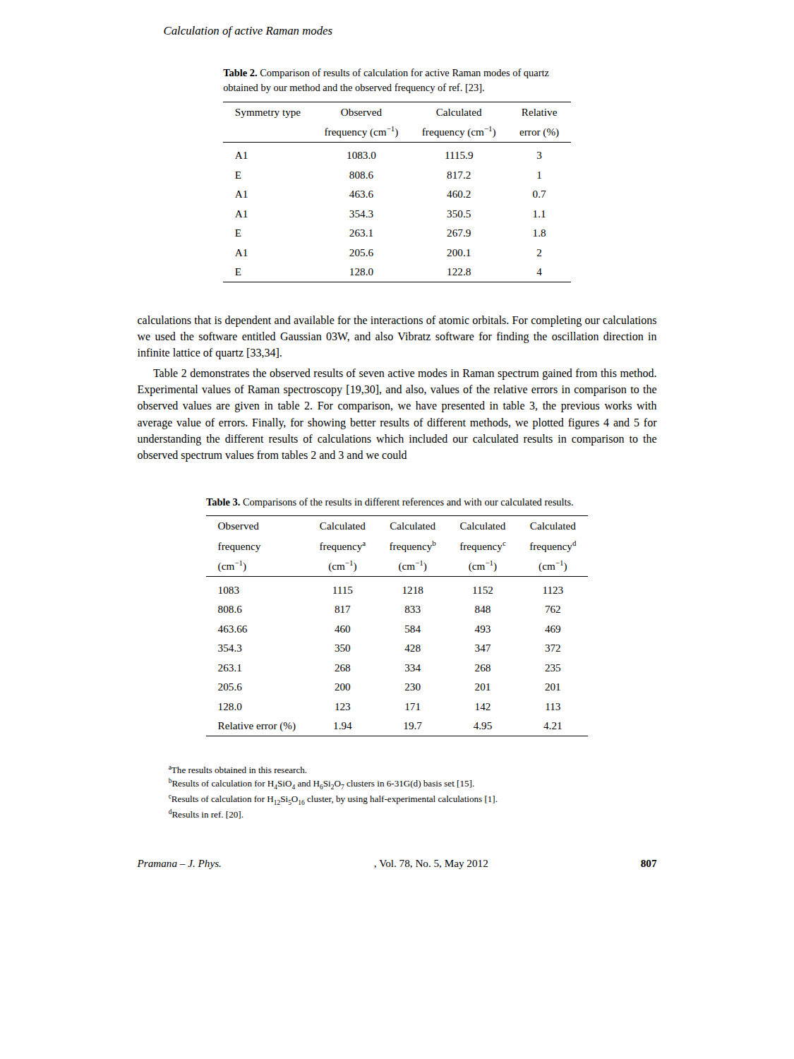Calculation of active Raman modes
Table 2. Comparison of results of calculation for active Raman modes of quartz obtained by our method and the observed frequency of ref. [23].
| Symmetry type | Observed | Calculated | Relative |
| --- | --- | --- | --- |
| | frequency (cm −1 ) | frequency (cm −1 ) | error (%) |
| A1 | 1083.0 | 1115.9 | 3 |
| E | 808.6 | 817.2 | 1 |
| A1 | 463.6 | 460.2 | 0.7 |
| A1 | 354.3 | 350.5 | 1.1 |
| E | 263.1 | 267.9 | 1.8 |
| A1 | 205.6 | 200.1 | 2 |
| E | 128.0 | 122.8 | 4 |
calculations that is dependent and available for the interactions of atomic orbitals. For completing our calculations we used the software entitled Gaussian 03W, and also Vibratz software for finding the oscillation direction in infinite lattice of quartz [33,34].
Table 2 demonstrates the observed results of seven active modes in Raman spectrum gained from this method. Experimental values of Raman spectroscopy [19,30], and also, values of the relative errors in comparison to the observed values are given in table 2. For comparison, we have presented in table 3, the previous works with average value of errors. Finally, for showing better results of different methods, we plotted figures 4 and 5 for understanding the different results of calculations which included our calculated results in comparison to the observed spectrum values from tables 2 and 3 and we could
Table 3. Comparisons of the results in different references and with our calculated results.
| Observed | Calculated | Calculated | Calculated | Calculated |
| --- | --- | --- | --- | --- |
| frequency | frequency a | frequency b | frequency c | frequency d |
| (cm −1 ) | (cm −1 ) | (cm −1 ) | (cm −1 ) | (cm −1 ) |
| 1083 | 1115 | 1218 | 1152 | 1123 |
| 808.6 | 817 | 833 | 848 | 762 |
| 463.66 | 460 | 584 | 493 | 469 |
| 354.3 | 350 | 428 | 347 | 372 |
| 263.1 | 268 | 334 | 268 | 235 |
| 205.6 | 200 | 230 | 201 | 201 |
| 128.0 | 123 | 171 | 142 | 113 |
| Relative error (%) | 1.94 | 19.7 | 4.95 | 4.21 |
aThe results obtained in this research.
bResults of calculation for H4SiO4 and H6Si2O7 clusters in 6-31G(d) basis set [15].
cResults of calculation for H12Si5O16 cluster, by using half-experimental calculations [1].
dResults in ref. [20].
Pramana – J. Phys., Vol. 78, No. 5, May 2012 807